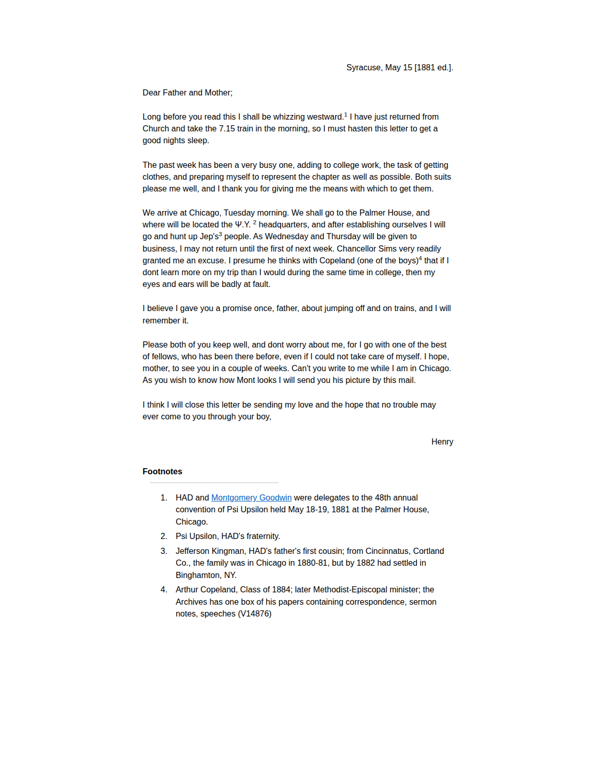Syracuse, May 15 [1881 ed.].
Dear Father and Mother;
Long before you read this I shall be whizzing westward.1 I have just returned from Church and take the 7.15 train in the morning, so I must hasten this letter to get a good nights sleep.
The past week has been a very busy one, adding to college work, the task of getting clothes, and preparing myself to represent the chapter as well as possible. Both suits please me well, and I thank you for giving me the means with which to get them.
We arrive at Chicago, Tuesday morning. We shall go to the Palmer House, and where will be located the Ψ.Y. 2 headquarters, and after establishing ourselves I will go and hunt up Jep's3 people. As Wednesday and Thursday will be given to business, I may not return until the first of next week. Chancellor Sims very readily granted me an excuse. I presume he thinks with Copeland (one of the boys)4 that if I dont learn more on my trip than I would during the same time in college, then my eyes and ears will be badly at fault.
I believe I gave you a promise once, father, about jumping off and on trains, and I will remember it.
Please both of you keep well, and dont worry about me, for I go with one of the best of fellows, who has been there before, even if I could not take care of myself. I hope, mother, to see you in a couple of weeks. Can't you write to me while I am in Chicago. As you wish to know how Mont looks I will send you his picture by this mail.
I think I will close this letter be sending my love and the hope that no trouble may ever come to you through your boy,
Henry
Footnotes
HAD and Montgomery Goodwin were delegates to the 48th annual convention of Psi Upsilon held May 18-19, 1881 at the Palmer House, Chicago.
Psi Upsilon, HAD's fraternity.
Jefferson Kingman, HAD's father's first cousin; from Cincinnatus, Cortland Co., the family was in Chicago in 1880-81, but by 1882 had settled in Binghamton, NY.
Arthur Copeland, Class of 1884; later Methodist-Episcopal minister; the Archives has one box of his papers containing correspondence, sermon notes, speeches (V14876)